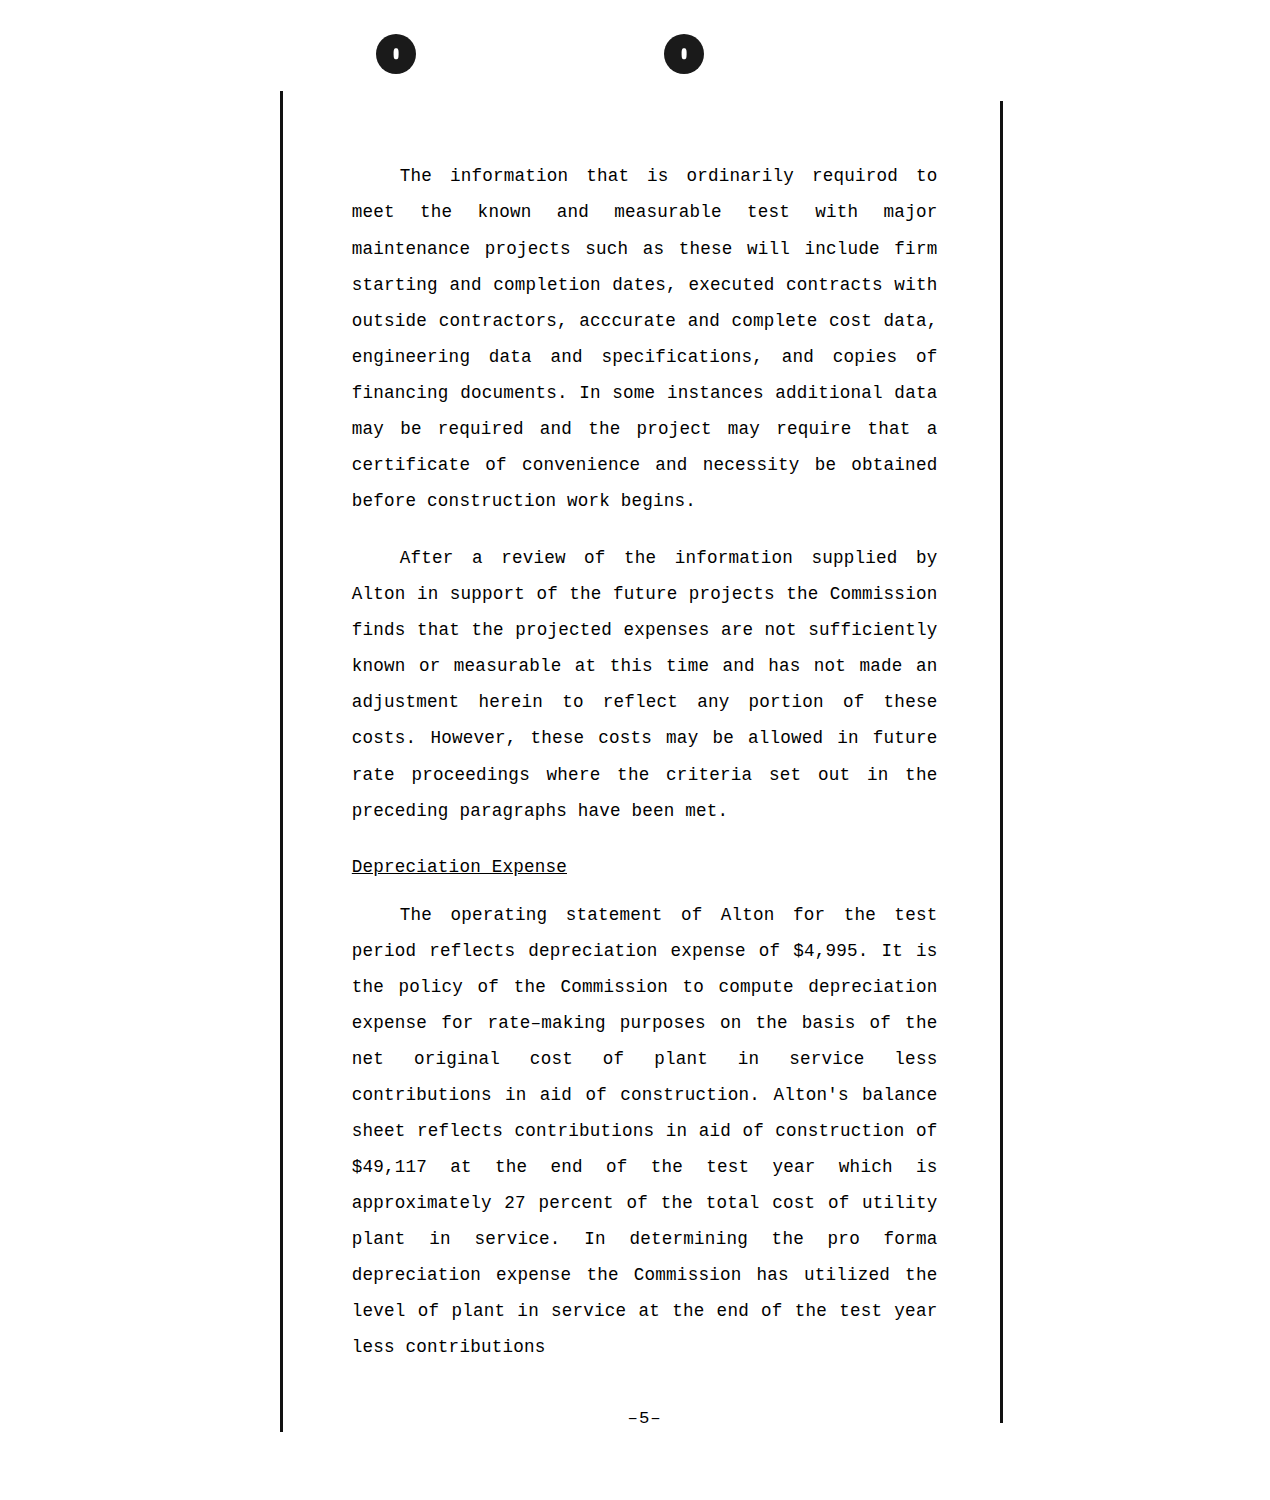The information that is ordinarily requirod to meet the known and measurable test with major maintenance projects such as these will include firm starting and completion dates, executed contracts with outside contractors, acccurate and complete cost data, engineering data and specifications, and copies of financing documents. In some instances additional data may be required and the project may require that a certificate of convenience and necessity be obtained before construction work begins.
After a review of the information supplied by Alton in support of the future projects the Commission finds that the projected expenses are not sufficiently known or measurable at this time and has not made an adjustment herein to reflect any portion of these costs. However, these costs may be allowed in future rate proceedings where the criteria set out in the preceding paragraphs have been met.
Depreciation Expense
The operating statement of Alton for the test period reflects depreciation expense of $4,995. It is the policy of the Commission to compute depreciation expense for rate–making purposes on the basis of the net original cost of plant in service less contributions in aid of construction. Alton's balance sheet reflects contributions in aid of construction of $49,117 at the end of the test year which is approximately 27 percent of the total cost of utility plant in service. In determining the pro forma depreciation expense the Commission has utilized the level of plant in service at the end of the test year less contributions
–5–